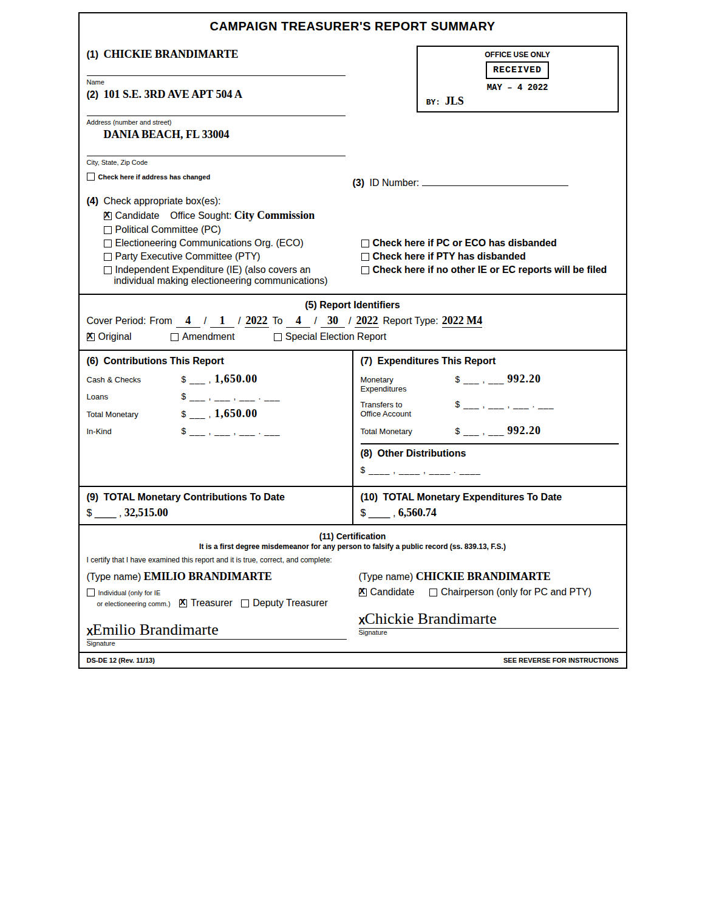CAMPAIGN TREASURER'S REPORT SUMMARY
(1) CHICKIE BRANDIMARTE
Name
(2) 101 S.E. 3RD AVE APT 504 A
Address (number and street)
DANIA BEACH, FL 33004
City, State, Zip Code
OFFICE USE ONLY
RECEIVED
MAY – 4 2022
BY: JLS
Check here if address has changed
(3) ID Number:
(4) Check appropriate box(es):
Candidate Office Sought: City Commission
Political Committee (PC)
Electioneering Communications Org. (ECO)
Check here if PC or ECO has disbanded
Party Executive Committee (PTY)
Check here if PTY has disbanded
Independent Expenditure (IE) (also covers an
individual making electioneering communications)
Check here if no other IE or EC reports will be filed
(5) Report Identifiers
Cover Period: From 4/1/2022 To 4/30/2022 Report Type: 2022 M4
Original Amendment Special Election Report
(6) Contributions This Report
Cash & Checks
$ ___ , 1,650.00
Loans
$ ___ , ___ , ___ . ___
Total Monetary
$ ___ , 1,650.00
In-Kind
$ ___ , ___ , ___ . ___
(7) Expenditures This Report
Monetary
Expenditures
$ ___ , ___ 992.20
Transfers to
Office Account
$ ___ , ___ , ___ . ___
Total Monetary
$ ___ , ___ 992.20
(8) Other Distributions
$ ____ , ____ , ____ . ____
(9) TOTAL Monetary Contributions To Date
$ ____ , 32,515.00
(10) TOTAL Monetary Expenditures To Date
$ ____ , 6,560.74
(11) Certification
It is a first degree misdemeanor for any person to falsify a public record (ss. 839.13, F.S.)
I certify that I have examined this report and it is true, correct, and complete:
(Type name) EMILIO BRANDIMARTE
Individual (only for IE
or electioneering comm.) Treasurer Deputy Treasurer
X Emilio Brandimarte
Signature
(Type name) CHICKIE BRANDIMARTE
Candidate Chairperson (only for PC and PTY)
X Chickie Brandimarte
Signature
DS-DE 12 (Rev. 11/13)
SEE REVERSE FOR INSTRUCTIONS